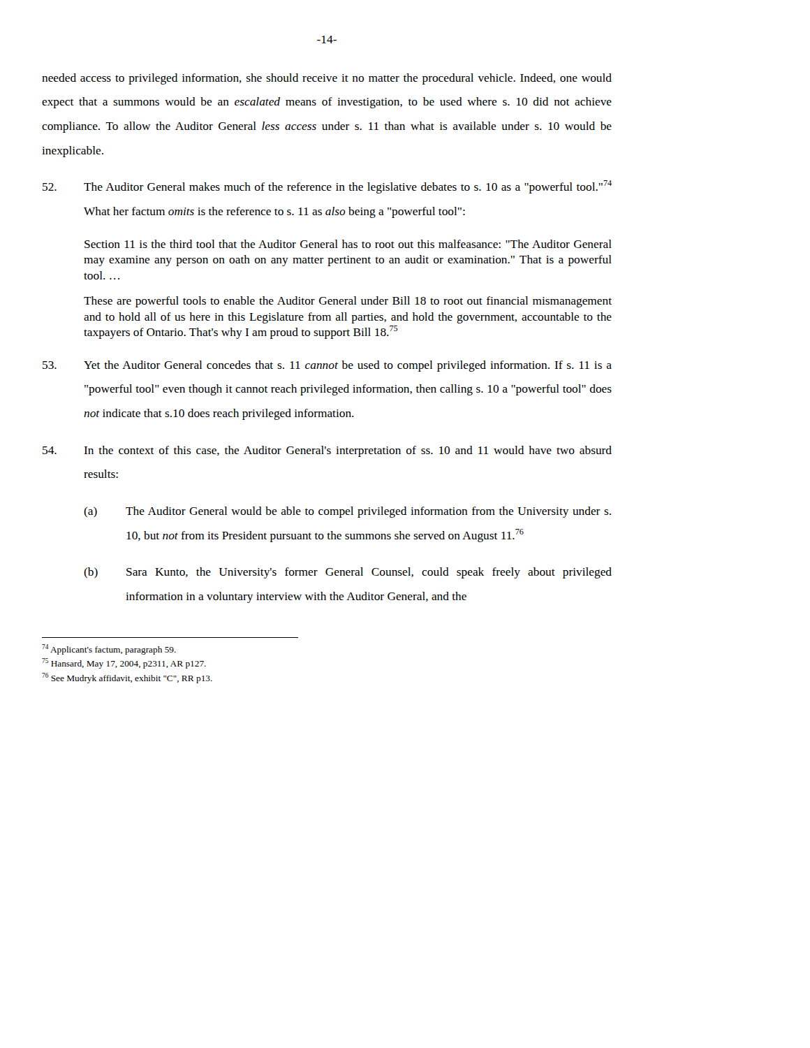-14-
needed access to privileged information, she should receive it no matter the procedural vehicle. Indeed, one would expect that a summons would be an escalated means of investigation, to be used where s. 10 did not achieve compliance. To allow the Auditor General less access under s. 11 than what is available under s. 10 would be inexplicable.
52.
The Auditor General makes much of the reference in the legislative debates to s. 10 as a "powerful tool."74 What her factum omits is the reference to s. 11 as also being a "powerful tool":
Section 11 is the third tool that the Auditor General has to root out this malfeasance: "The Auditor General may examine any person on oath on any matter pertinent to an audit or examination." That is a powerful tool. …
These are powerful tools to enable the Auditor General under Bill 18 to root out financial mismanagement and to hold all of us here in this Legislature from all parties, and hold the government, accountable to the taxpayers of Ontario. That's why I am proud to support Bill 18.75
53.
Yet the Auditor General concedes that s. 11 cannot be used to compel privileged information. If s. 11 is a "powerful tool" even though it cannot reach privileged information, then calling s. 10 a "powerful tool" does not indicate that s.10 does reach privileged information.
54.
In the context of this case, the Auditor General's interpretation of ss. 10 and 11 would have two absurd results:
(a)
The Auditor General would be able to compel privileged information from the University under s. 10, but not from its President pursuant to the summons she served on August 11.76
(b)
Sara Kunto, the University's former General Counsel, could speak freely about privileged information in a voluntary interview with the Auditor General, and the
74 Applicant's factum, paragraph 59.
75 Hansard, May 17, 2004, p2311, AR p127.
76 See Mudryk affidavit, exhibit "C", RR p13.